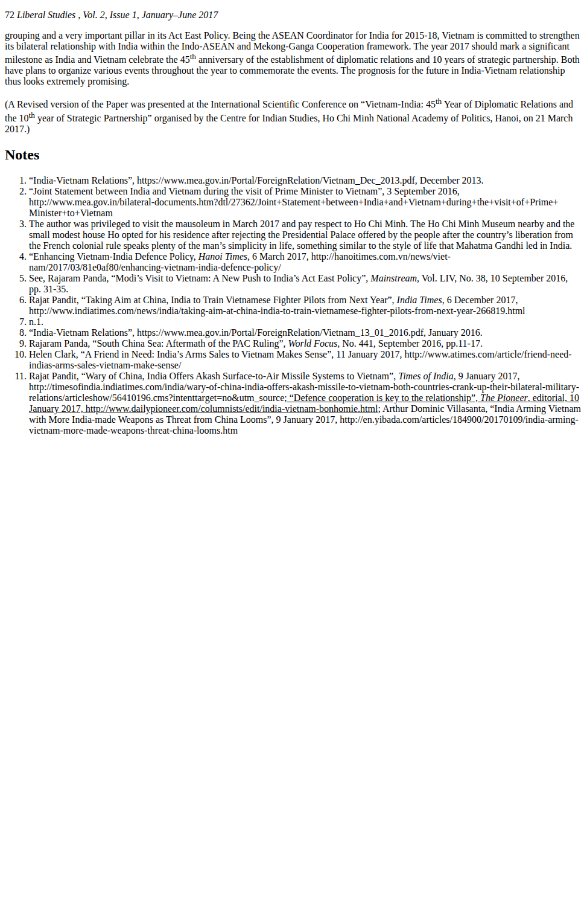72 Liberal Studies , Vol. 2, Issue 1, January–June 2017
grouping and a very important pillar in its Act East Policy. Being the ASEAN Coordinator for India for 2015-18, Vietnam is committed to strengthen its bilateral relationship with India within the Indo-ASEAN and Mekong-Ganga Cooperation framework. The year 2017 should mark a significant milestone as India and Vietnam celebrate the 45th anniversary of the establishment of diplomatic relations and 10 years of strategic partnership. Both have plans to organize various events throughout the year to commemorate the events. The prognosis for the future in India-Vietnam relationship thus looks extremely promising.
(A Revised version of the Paper was presented at the International Scientific Conference on “Vietnam-India: 45th Year of Diplomatic Relations and the 10th year of Strategic Partnership” organised by the Centre for Indian Studies, Ho Chi Minh National Academy of Politics, Hanoi, on 21 March 2017.)
Notes
“India-Vietnam Relations”, https://www.mea.gov.in/Portal/ForeignRelation/Vietnam_Dec_2013.pdf, December 2013.
“Joint Statement between India and Vietnam during the visit of Prime Minister to Vietnam”, 3 September 2016, http://www.mea.gov.in/bilateral-documents.htm?dtl/27362/Joint+Statement+between+India+and+Vietnam+during+the+visit+of+Prime+ Minister+to+Vietnam
The author was privileged to visit the mausoleum in March 2017 and pay respect to Ho Chi Minh. The Ho Chi Minh Museum nearby and the small modest house Ho opted for his residence after rejecting the Presidential Palace offered by the people after the country’s liberation from the French colonial rule speaks plenty of the man’s simplicity in life, something similar to the style of life that Mahatma Gandhi led in India.
“Enhancing Vietnam-India Defence Policy, Hanoi Times, 6 March 2017, http://hanoitimes.com.vn/news/viet-nam/2017/03/81e0af80/enhancing-vietnam-india-defence-policy/
See, Rajaram Panda, “Modi’s Visit to Vietnam: A New Push to India’s Act East Policy”, Mainstream, Vol. LIV, No. 38, 10 September 2016, pp. 31-35.
Rajat Pandit, “Taking Aim at China, India to Train Vietnamese Fighter Pilots from Next Year”, India Times, 6 December 2017, http://www.indiatimes.com/news/india/taking-aim-at-china-india-to-train-vietnamese-fighter-pilots-from-next-year-266819.html
n.1.
“India-Vietnam Relations”, https://www.mea.gov.in/Portal/ForeignRelation/Vietnam_13_01_2016.pdf, January 2016.
Rajaram Panda, “South China Sea: Aftermath of the PAC Ruling”, World Focus, No. 441, September 2016, pp.11-17.
Helen Clark, “A Friend in Need: India’s Arms Sales to Vietnam Makes Sense”, 11 January 2017, http://www.atimes.com/article/friend-need-indias-arms-sales-vietnam-make-sense/
Rajat Pandit, “Wary of China, India Offers Akash Surface-to-Air Missile Systems to Vietnam”, Times of India, 9 January 2017, http://timesofindia.indiatimes.com/india/wary-of-china-india-offers-akash-missile-to-vietnam-both-countries-crank-up-their-bilateral-military-relations/articleshow/56410196.cms?intenttarget=no&utm_source; “Defence cooperation is key to the relationship”, The Pioneer, editorial, 10 January 2017, http://www.dailypioneer.com/columnists/edit/india-vietnam-bonhomie.html; Arthur Dominic Villasanta, “India Arming Vietnam with More India-made Weapons as Threat from China Looms”, 9 January 2017, http://en.yibada.com/articles/184900/20170109/india-arming-vietnam-more-made-weapons-threat-china-looms.htm